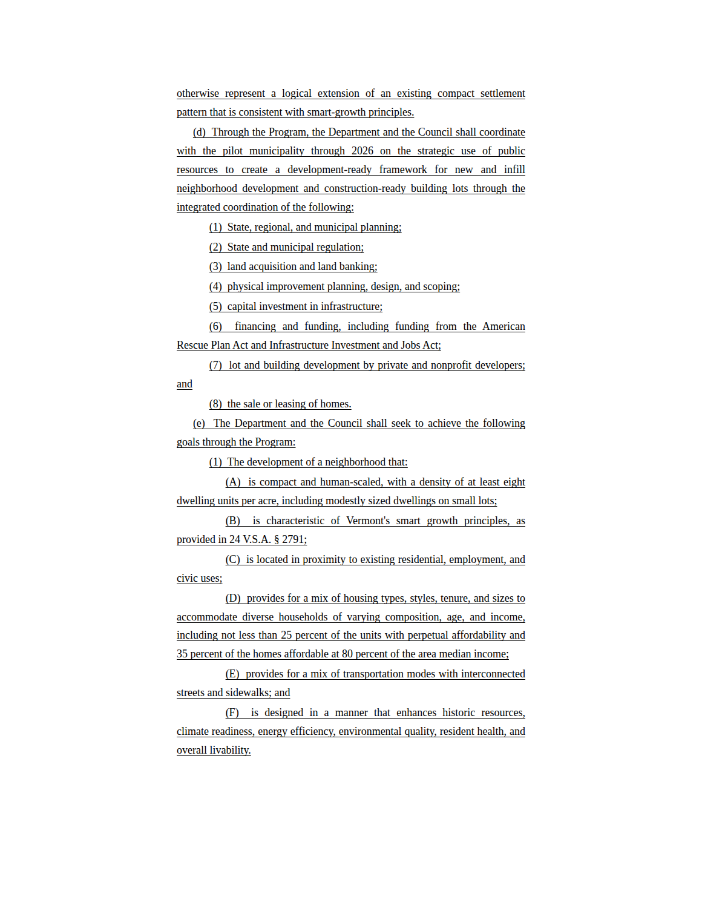otherwise represent a logical extension of an existing compact settlement pattern that is consistent with smart-growth principles.
(d) Through the Program, the Department and the Council shall coordinate with the pilot municipality through 2026 on the strategic use of public resources to create a development-ready framework for new and infill neighborhood development and construction-ready building lots through the integrated coordination of the following:
(1) State, regional, and municipal planning;
(2) State and municipal regulation;
(3) land acquisition and land banking;
(4) physical improvement planning, design, and scoping;
(5) capital investment in infrastructure;
(6) financing and funding, including funding from the American Rescue Plan Act and Infrastructure Investment and Jobs Act;
(7) lot and building development by private and nonprofit developers; and
(8) the sale or leasing of homes.
(e) The Department and the Council shall seek to achieve the following goals through the Program:
(1) The development of a neighborhood that:
(A) is compact and human-scaled, with a density of at least eight dwelling units per acre, including modestly sized dwellings on small lots;
(B) is characteristic of Vermont's smart growth principles, as provided in 24 V.S.A. § 2791;
(C) is located in proximity to existing residential, employment, and civic uses;
(D) provides for a mix of housing types, styles, tenure, and sizes to accommodate diverse households of varying composition, age, and income, including not less than 25 percent of the units with perpetual affordability and 35 percent of the homes affordable at 80 percent of the area median income;
(E) provides for a mix of transportation modes with interconnected streets and sidewalks; and
(F) is designed in a manner that enhances historic resources, climate readiness, energy efficiency, environmental quality, resident health, and overall livability.